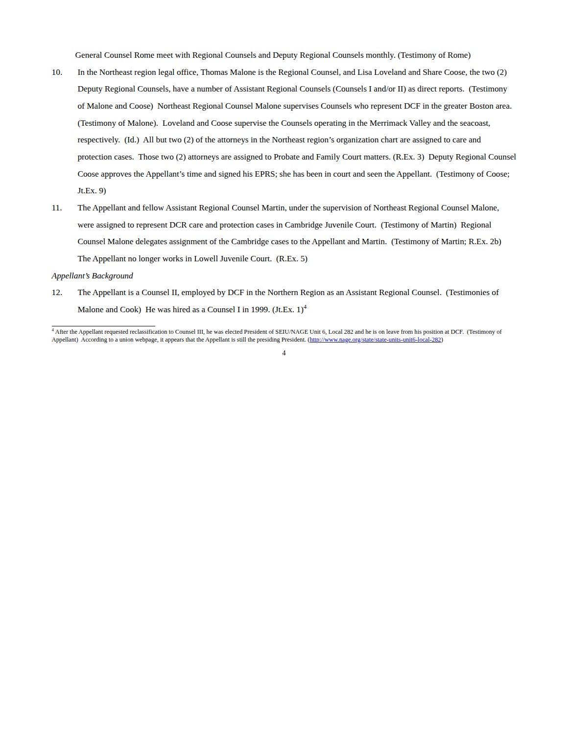General Counsel Rome meet with Regional Counsels and Deputy Regional Counsels monthly. (Testimony of Rome)
10. In the Northeast region legal office, Thomas Malone is the Regional Counsel, and Lisa Loveland and Share Coose, the two (2) Deputy Regional Counsels, have a number of Assistant Regional Counsels (Counsels I and/or II) as direct reports. (Testimony of Malone and Coose) Northeast Regional Counsel Malone supervises Counsels who represent DCF in the greater Boston area. (Testimony of Malone). Loveland and Coose supervise the Counsels operating in the Merrimack Valley and the seacoast, respectively. (Id.) All but two (2) of the attorneys in the Northeast region’s organization chart are assigned to care and protection cases. Those two (2) attorneys are assigned to Probate and Family Court matters. (R.Ex. 3) Deputy Regional Counsel Coose approves the Appellant’s time and signed his EPRS; she has been in court and seen the Appellant. (Testimony of Coose; Jt.Ex. 9)
11. The Appellant and fellow Assistant Regional Counsel Martin, under the supervision of Northeast Regional Counsel Malone, were assigned to represent DCR care and protection cases in Cambridge Juvenile Court. (Testimony of Martin) Regional Counsel Malone delegates assignment of the Cambridge cases to the Appellant and Martin. (Testimony of Martin; R.Ex. 2b) The Appellant no longer works in Lowell Juvenile Court. (R.Ex. 5)
Appellant’s Background
12. The Appellant is a Counsel II, employed by DCF in the Northern Region as an Assistant Regional Counsel. (Testimonies of Malone and Cook) He was hired as a Counsel I in 1999. (Jt.Ex. 1)4
4 After the Appellant requested reclassification to Counsel III, he was elected President of SEIU/NAGE Unit 6, Local 282 and he is on leave from his position at DCF. (Testimony of Appellant) According to a union webpage, it appears that the Appellant is still the presiding President. (http://www.nage.org/state/state-units-unit6-local-282)
4